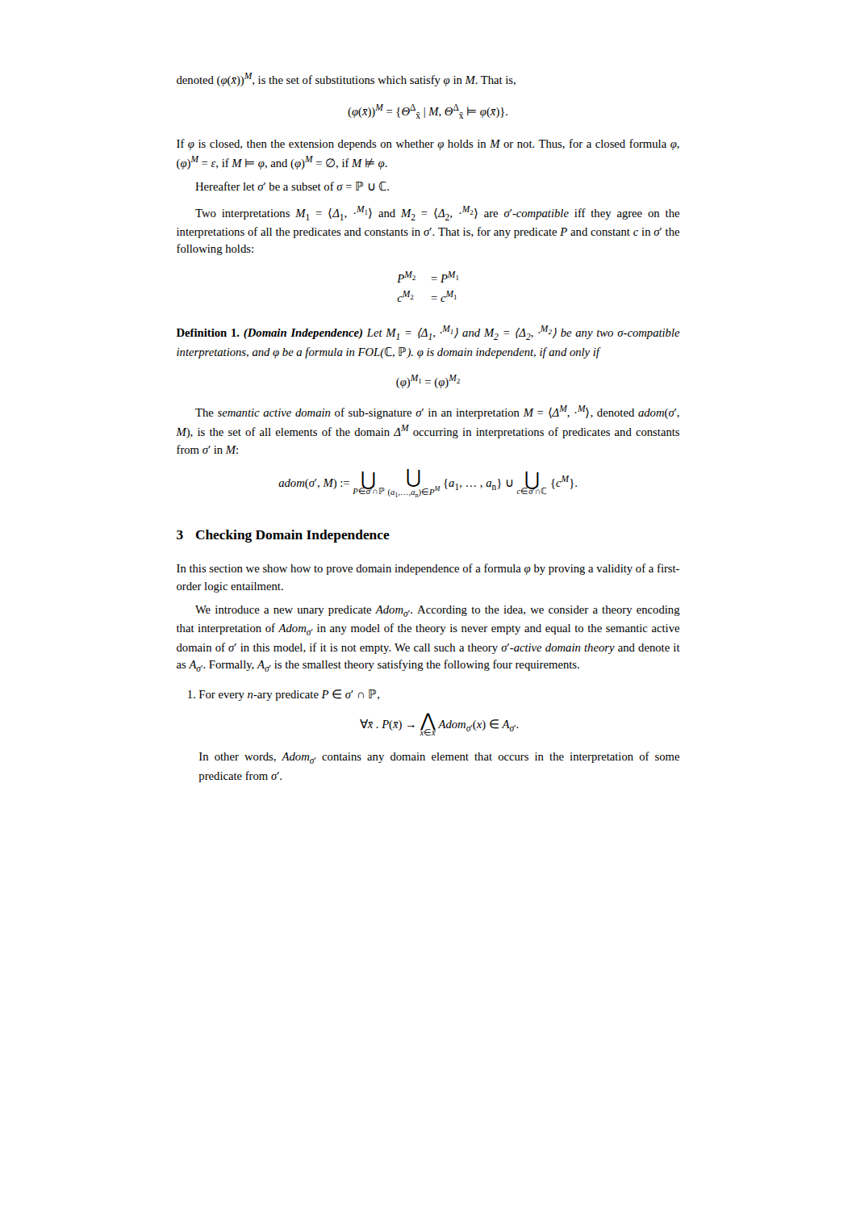denoted (φ(x̄))M, is the set of substitutions which satisfy φ in M. That is,
(φ(x̄))M = {ΘΔx̄ | M, ΘΔx̄ ⊨ φ(x̄)}.
If φ is closed, then the extension depends on whether φ holds in M or not. Thus, for a closed formula φ, (φ)M = ε, if M ⊨ φ, and (φ)M = ∅, if M ⊭ φ.
Hereafter let σ′ be a subset of σ = ℙ ∪ ℂ.
Two interpretations M 1 = ⟨Δ 1, ·M 1⟩ and M 2 = ⟨Δ 2, ·M 2⟩ are σ′-compatible iff they agree on the interpretations of all the predicates and constants in σ′. That is, for any predicate P and constant c in σ′ the following holds:
PM 2 = PM 1 cM 2 = cM 1
Definition 1. (Domain Independence) Let M 1 = ⟨Δ 1, ·M 1⟩ and M 2 = ⟨Δ 2, ·M 2⟩ be any two σ-compatible interpretations, and φ be a formula in FOL(ℂ, ℙ). φ is domain independent, if and only if
(φ)M 1 = (φ)M 2
The semantic active domain of sub-signature σ′ in an interpretation M = ⟨ΔM, ·M⟩, denoted adom(σ′, M), is the set of all elements of the domain ΔM occurring in interpretations of predicates and constants from σ′ in M:
adom(σ′, M) := ⋃P∈σ′∩ℙ ⋃(a 1,…,an)∈PM {a 1, … , an} ∪ ⋃c∈σ′∩ℂ {cM}.
3 Checking Domain Independence
In this section we show how to prove domain independence of a formula φ by proving a validity of a first-order logic entailment.
We introduce a new unary predicate Adom σ′. According to the idea, we consider a theory encoding that interpretation of Adom σ′ in any model of the theory is never empty and equal to the semantic active domain of σ′ in this model, if it is not empty. We call such a theory σ′-active domain theory and denote it as Aσ′. Formally, Aσ′ is the smallest theory satisfying the following four requirements.
For every n-ary predicate P ∈ σ′ ∩ ℙ,
∀x̄ . P(x̄) → ⋀x∈x̄ Adom σ′(x) ∈ Aσ′.
In other words, Adom σ′ contains any domain element that occurs in the interpretation of some predicate from σ′.